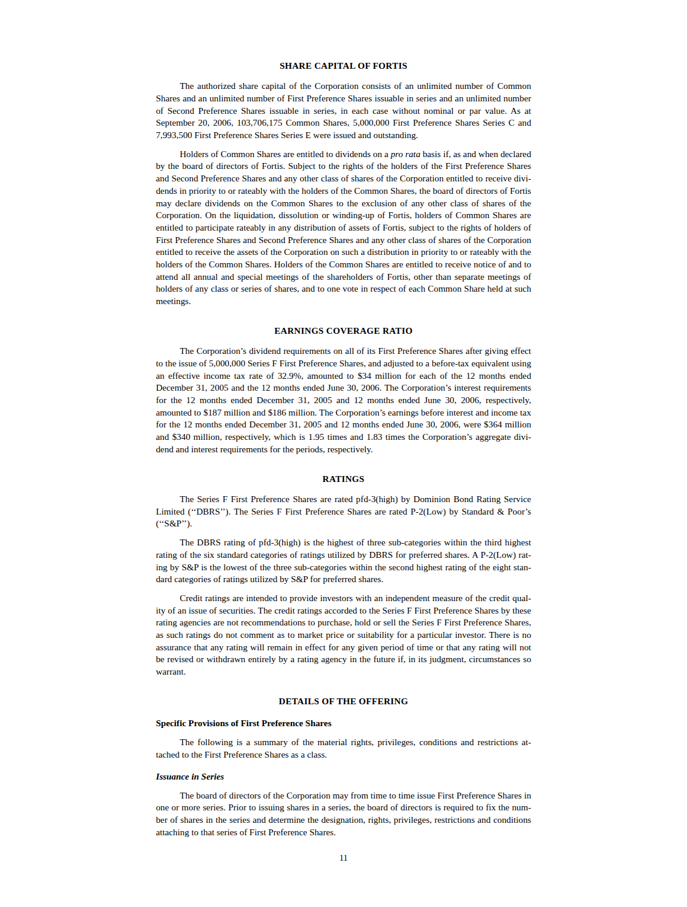SHARE CAPITAL OF FORTIS
The authorized share capital of the Corporation consists of an unlimited number of Common Shares and an unlimited number of First Preference Shares issuable in series and an unlimited number of Second Preference Shares issuable in series, in each case without nominal or par value. As at September 20, 2006, 103,706,175 Common Shares, 5,000,000 First Preference Shares Series C and 7,993,500 First Preference Shares Series E were issued and outstanding.
Holders of Common Shares are entitled to dividends on a pro rata basis if, as and when declared by the board of directors of Fortis. Subject to the rights of the holders of the First Preference Shares and Second Preference Shares and any other class of shares of the Corporation entitled to receive dividends in priority to or rateably with the holders of the Common Shares, the board of directors of Fortis may declare dividends on the Common Shares to the exclusion of any other class of shares of the Corporation. On the liquidation, dissolution or winding-up of Fortis, holders of Common Shares are entitled to participate rateably in any distribution of assets of Fortis, subject to the rights of holders of First Preference Shares and Second Preference Shares and any other class of shares of the Corporation entitled to receive the assets of the Corporation on such a distribution in priority to or rateably with the holders of the Common Shares. Holders of the Common Shares are entitled to receive notice of and to attend all annual and special meetings of the shareholders of Fortis, other than separate meetings of holders of any class or series of shares, and to one vote in respect of each Common Share held at such meetings.
EARNINGS COVERAGE RATIO
The Corporation’s dividend requirements on all of its First Preference Shares after giving effect to the issue of 5,000,000 Series F First Preference Shares, and adjusted to a before-tax equivalent using an effective income tax rate of 32.9%, amounted to $34 million for each of the 12 months ended December 31, 2005 and the 12 months ended June 30, 2006. The Corporation’s interest requirements for the 12 months ended December 31, 2005 and 12 months ended June 30, 2006, respectively, amounted to $187 million and $186 million. The Corporation’s earnings before interest and income tax for the 12 months ended December 31, 2005 and 12 months ended June 30, 2006, were $364 million and $340 million, respectively, which is 1.95 times and 1.83 times the Corporation’s aggregate dividend and interest requirements for the periods, respectively.
RATINGS
The Series F First Preference Shares are rated pfd-3(high) by Dominion Bond Rating Service Limited (‘‘DBRS’’). The Series F First Preference Shares are rated P-2(Low) by Standard & Poor’s (‘‘S&P’’).
The DBRS rating of pfd-3(high) is the highest of three sub-categories within the third highest rating of the six standard categories of ratings utilized by DBRS for preferred shares. A P-2(Low) rating by S&P is the lowest of the three sub-categories within the second highest rating of the eight standard categories of ratings utilized by S&P for preferred shares.
Credit ratings are intended to provide investors with an independent measure of the credit quality of an issue of securities. The credit ratings accorded to the Series F First Preference Shares by these rating agencies are not recommendations to purchase, hold or sell the Series F First Preference Shares, as such ratings do not comment as to market price or suitability for a particular investor. There is no assurance that any rating will remain in effect for any given period of time or that any rating will not be revised or withdrawn entirely by a rating agency in the future if, in its judgment, circumstances so warrant.
DETAILS OF THE OFFERING
Specific Provisions of First Preference Shares
The following is a summary of the material rights, privileges, conditions and restrictions attached to the First Preference Shares as a class.
Issuance in Series
The board of directors of the Corporation may from time to time issue First Preference Shares in one or more series. Prior to issuing shares in a series, the board of directors is required to fix the number of shares in the series and determine the designation, rights, privileges, restrictions and conditions attaching to that series of First Preference Shares.
11